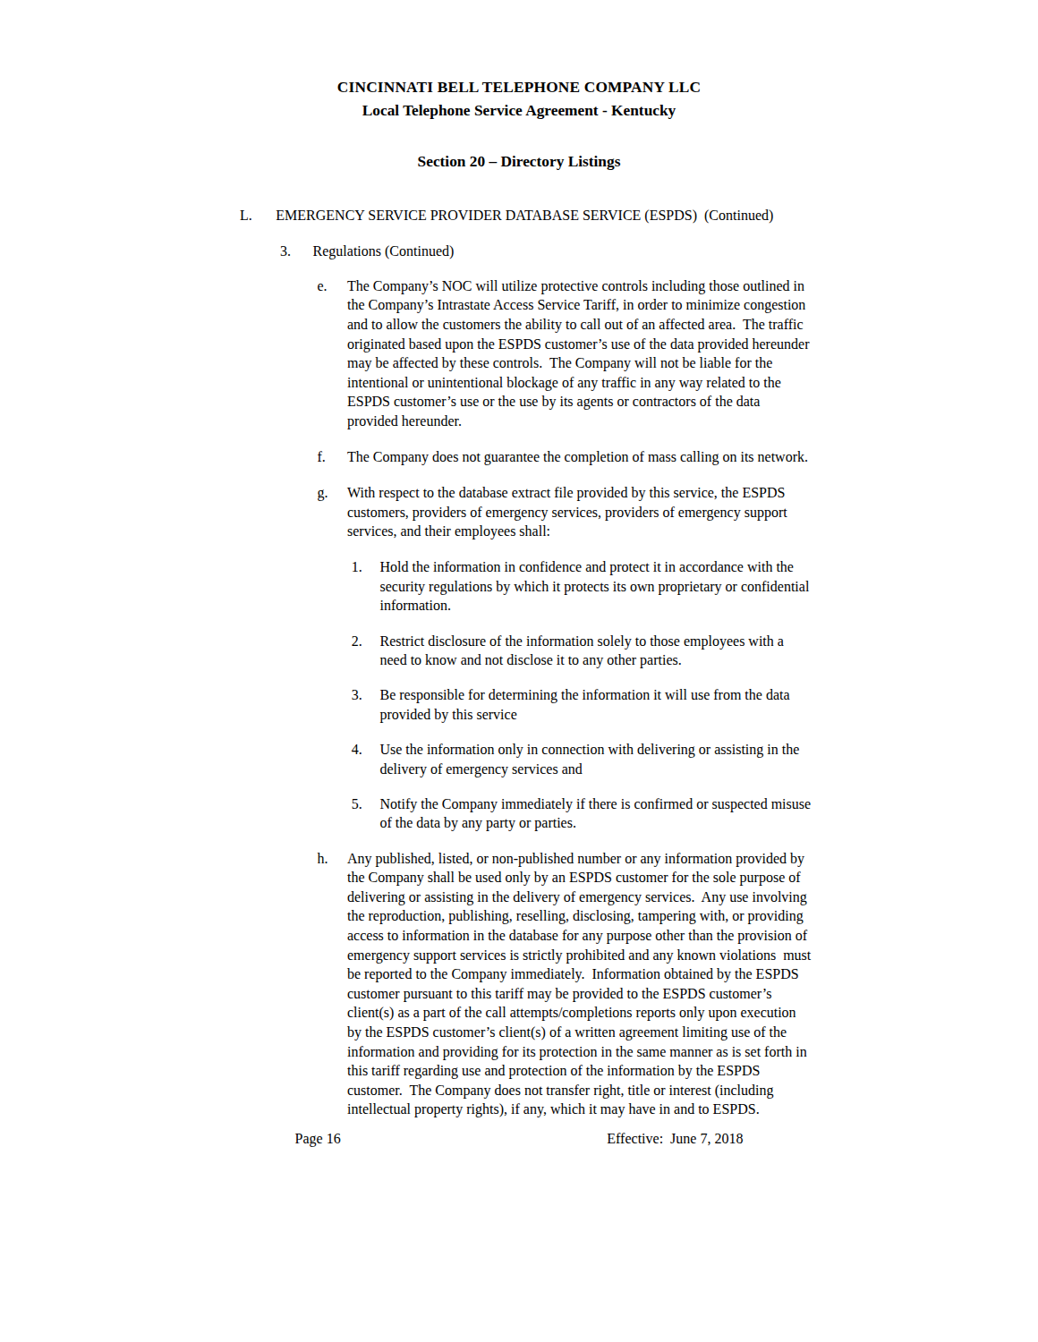CINCINNATI BELL TELEPHONE COMPANY LLC
Local Telephone Service Agreement - Kentucky
Section 20 – Directory Listings
L.
EMERGENCY SERVICE PROVIDER DATABASE SERVICE (ESPDS) (Continued)
3.
Regulations (Continued)
e.
The Company’s NOC will utilize protective controls including those outlined in the Company’s Intrastate Access Service Tariff, in order to minimize congestion and to allow the customers the ability to call out of an affected area. The traffic originated based upon the ESPDS customer’s use of the data provided hereunder may be affected by these controls. The Company will not be liable for the intentional or unintentional blockage of any traffic in any way related to the ESPDS customer’s use or the use by its agents or contractors of the data provided hereunder.
f.
The Company does not guarantee the completion of mass calling on its network.
g.
With respect to the database extract file provided by this service, the ESPDS customers, providers of emergency services, providers of emergency support services, and their employees shall:
1.
Hold the information in confidence and protect it in accordance with the security regulations by which it protects its own proprietary or confidential information.
2.
Restrict disclosure of the information solely to those employees with a need to know and not disclose it to any other parties.
3.
Be responsible for determining the information it will use from the data provided by this service
4.
Use the information only in connection with delivering or assisting in the delivery of emergency services and
5.
Notify the Company immediately if there is confirmed or suspected misuse of the data by any party or parties.
h.
Any published, listed, or non-published number or any information provided by the Company shall be used only by an ESPDS customer for the sole purpose of delivering or assisting in the delivery of emergency services. Any use involving the reproduction, publishing, reselling, disclosing, tampering with, or providing access to information in the database for any purpose other than the provision of emergency support services is strictly prohibited and any known violations must be reported to the Company immediately. Information obtained by the ESPDS customer pursuant to this tariff may be provided to the ESPDS customer’s client(s) as a part of the call attempts/completions reports only upon execution by the ESPDS customer’s client(s) of a written agreement limiting use of the information and providing for its protection in the same manner as is set forth in this tariff regarding use and protection of the information by the ESPDS customer. The Company does not transfer right, title or interest (including intellectual property rights), if any, which it may have in and to ESPDS.
Page 16 Effective: June 7, 2018